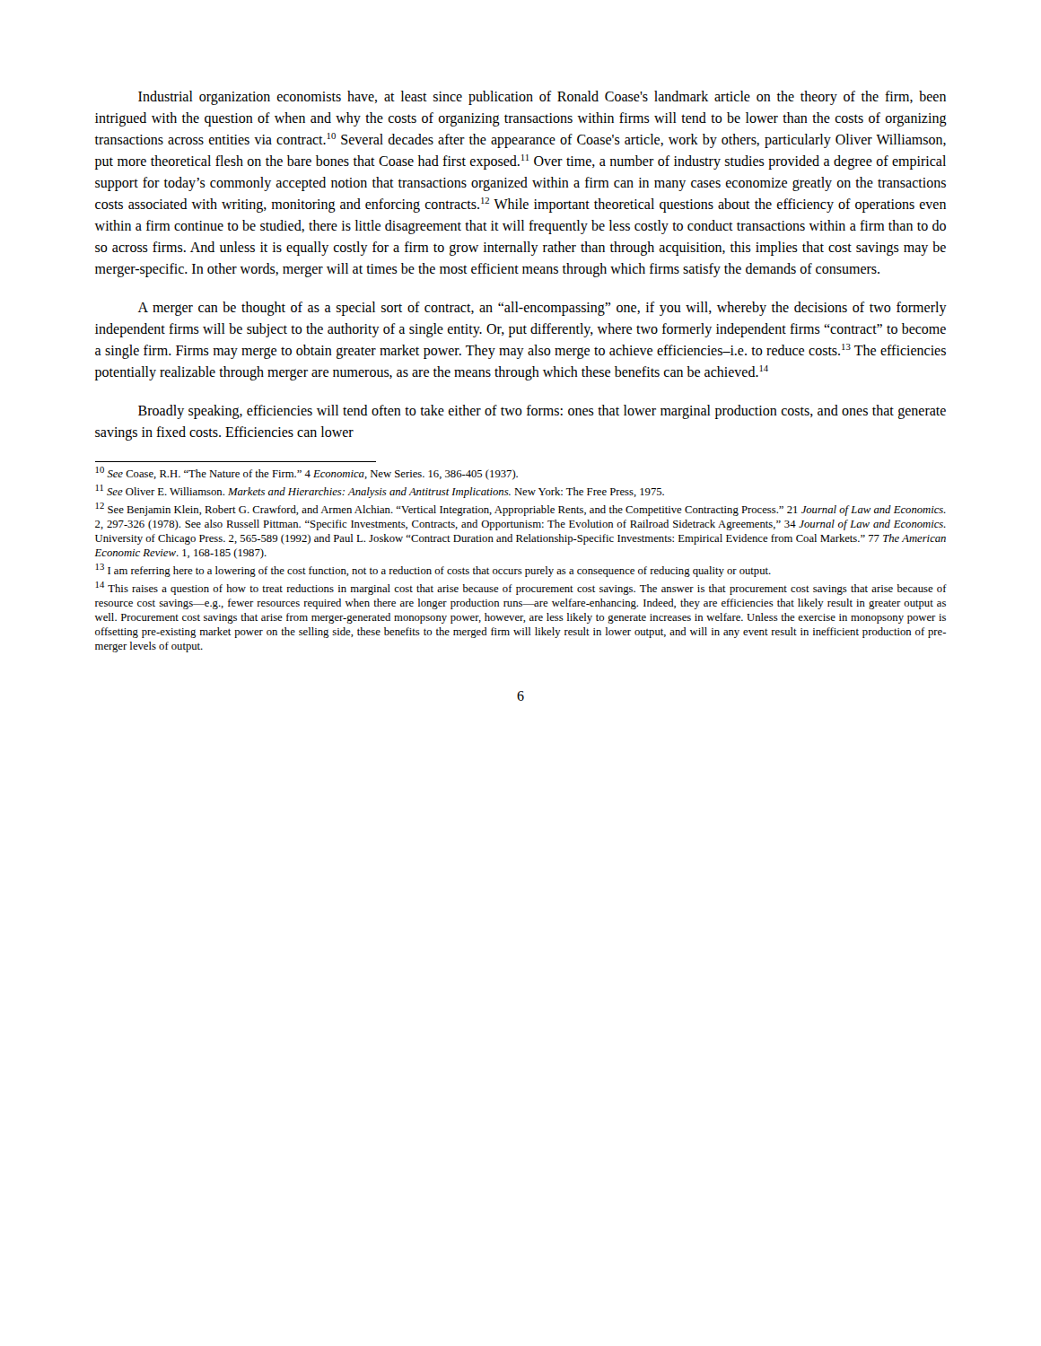Industrial organization economists have, at least since publication of Ronald Coase's landmark article on the theory of the firm, been intrigued with the question of when and why the costs of organizing transactions within firms will tend to be lower than the costs of organizing transactions across entities via contract.10 Several decades after the appearance of Coase's article, work by others, particularly Oliver Williamson, put more theoretical flesh on the bare bones that Coase had first exposed.11 Over time, a number of industry studies provided a degree of empirical support for today’s commonly accepted notion that transactions organized within a firm can in many cases economize greatly on the transactions costs associated with writing, monitoring and enforcing contracts.12 While important theoretical questions about the efficiency of operations even within a firm continue to be studied, there is little disagreement that it will frequently be less costly to conduct transactions within a firm than to do so across firms. And unless it is equally costly for a firm to grow internally rather than through acquisition, this implies that cost savings may be merger-specific. In other words, merger will at times be the most efficient means through which firms satisfy the demands of consumers.
A merger can be thought of as a special sort of contract, an “all-encompassing” one, if you will, whereby the decisions of two formerly independent firms will be subject to the authority of a single entity. Or, put differently, where two formerly independent firms “contract” to become a single firm. Firms may merge to obtain greater market power. They may also merge to achieve efficiencies–i.e. to reduce costs.13 The efficiencies potentially realizable through merger are numerous, as are the means through which these benefits can be achieved.14
Broadly speaking, efficiencies will tend often to take either of two forms: ones that lower marginal production costs, and ones that generate savings in fixed costs. Efficiencies can lower
10 See Coase, R.H. “The Nature of the Firm.” 4 Economica, New Series. 16, 386-405 (1937).
11 See Oliver E. Williamson. Markets and Hierarchies: Analysis and Antitrust Implications. New York: The Free Press, 1975.
12 See Benjamin Klein, Robert G. Crawford, and Armen Alchian. “Vertical Integration, Appropriable Rents, and the Competitive Contracting Process.” 21 Journal of Law and Economics. 2, 297-326 (1978). See also Russell Pittman. “Specific Investments, Contracts, and Opportunism: The Evolution of Railroad Sidetrack Agreements,” 34 Journal of Law and Economics. University of Chicago Press. 2, 565-589 (1992) and Paul L. Joskow “Contract Duration and Relationship-Specific Investments: Empirical Evidence from Coal Markets.” 77 The American Economic Review. 1, 168-185 (1987).
13 I am referring here to a lowering of the cost function, not to a reduction of costs that occurs purely as a consequence of reducing quality or output.
14 This raises a question of how to treat reductions in marginal cost that arise because of procurement cost savings. The answer is that procurement cost savings that arise because of resource cost savings—e.g., fewer resources required when there are longer production runs—are welfare-enhancing. Indeed, they are efficiencies that likely result in greater output as well. Procurement cost savings that arise from merger-generated monopsony power, however, are less likely to generate increases in welfare. Unless the exercise in monopsony power is offsetting pre-existing market power on the selling side, these benefits to the merged firm will likely result in lower output, and will in any event result in inefficient production of pre-merger levels of output.
6